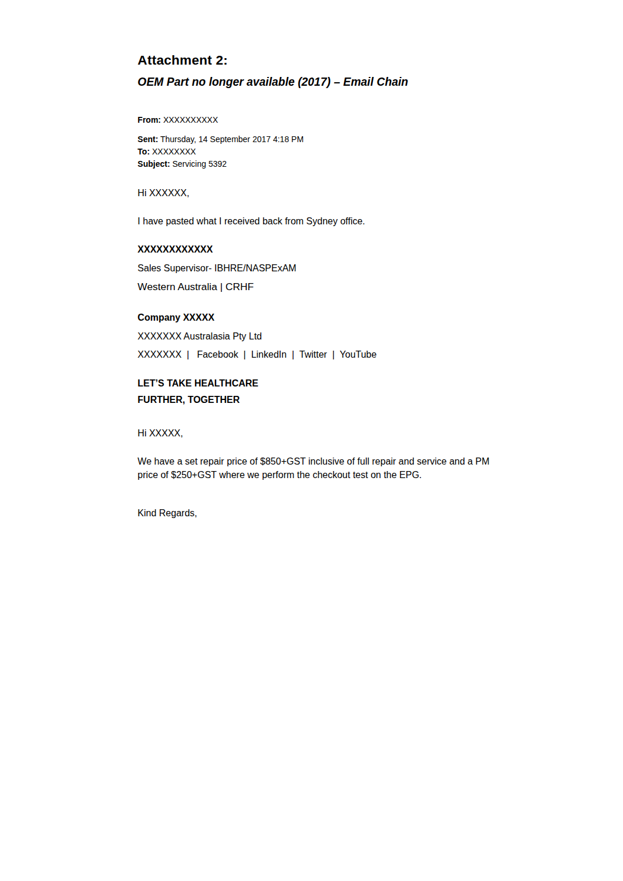Attachment 2:
OEM Part no longer available (2017) – Email Chain
From: XXXXXXXXXX
Sent: Thursday, 14 September 2017 4:18 PM
To: XXXXXXXX
Subject: Servicing 5392
Hi XXXXXX,
I have pasted what I received back from Sydney office.
XXXXXXXXXXXX
Sales Supervisor- IBHRE/NASPExAM
Western Australia | CRHF
Company XXXXX
XXXXXXX Australasia Pty Ltd
XXXXXXX | Facebook | LinkedIn | Twitter | YouTube
LET’S TAKE HEALTHCARE
FURTHER, TOGETHER
Hi XXXXX,
We have a set repair price of $850+GST inclusive of full repair and service and a PM price of $250+GST where we perform the checkout test on the EPG.
Kind Regards,